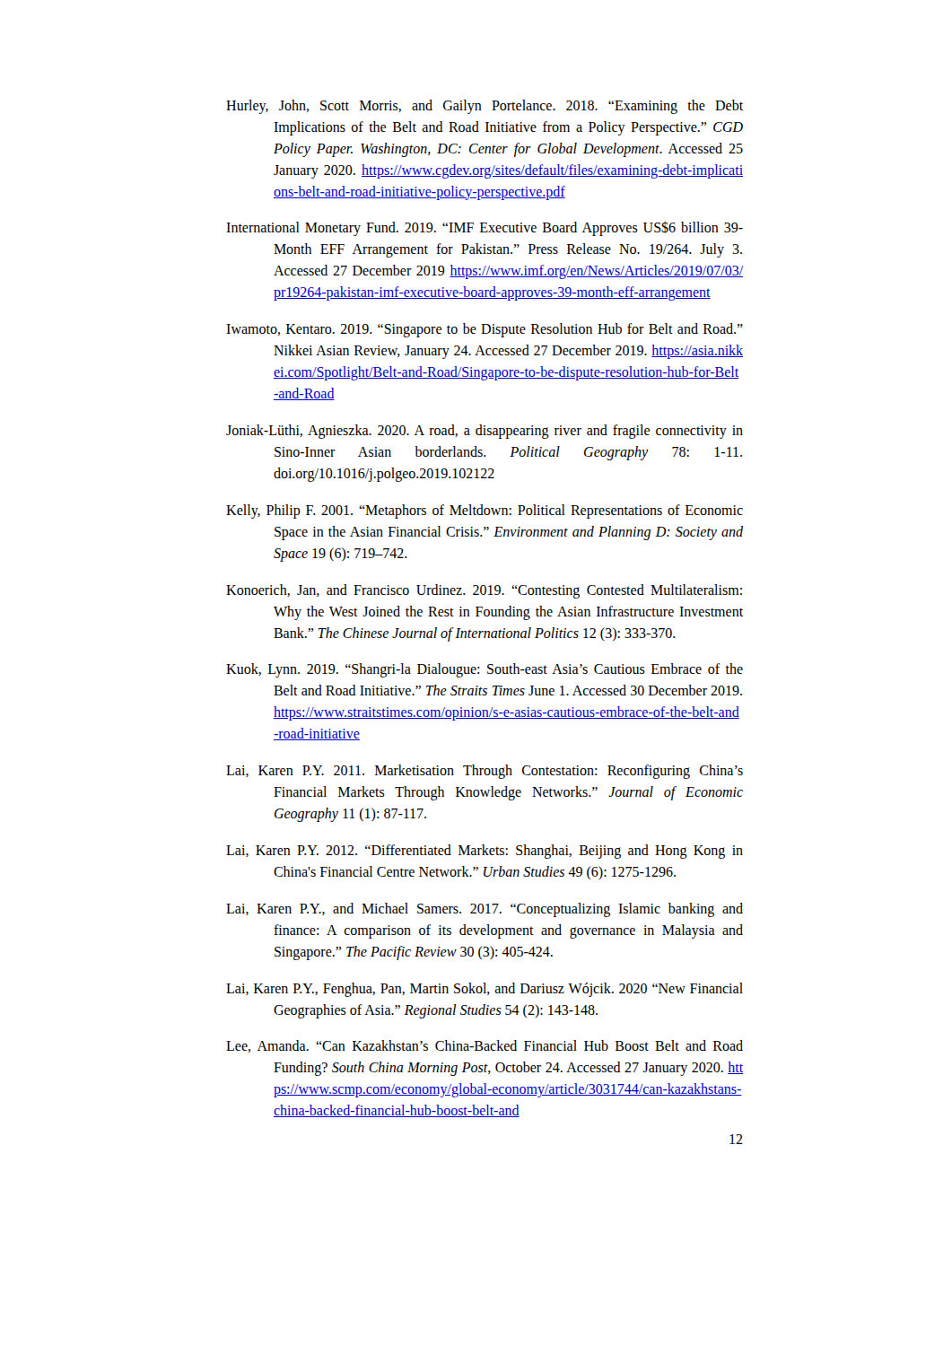Hurley, John, Scott Morris, and Gailyn Portelance. 2018. “Examining the Debt Implications of the Belt and Road Initiative from a Policy Perspective.” CGD Policy Paper. Washington, DC: Center for Global Development. Accessed 25 January 2020. https://www.cgdev.org/sites/default/files/examining-debt-implications-belt-and-road-initiative-policy-perspective.pdf
International Monetary Fund. 2019. “IMF Executive Board Approves US$6 billion 39-Month EFF Arrangement for Pakistan.” Press Release No. 19/264. July 3. Accessed 27 December 2019 https://www.imf.org/en/News/Articles/2019/07/03/pr19264-pakistan-imf-executive-board-approves-39-month-eff-arrangement
Iwamoto, Kentaro. 2019. “Singapore to be Dispute Resolution Hub for Belt and Road.” Nikkei Asian Review, January 24. Accessed 27 December 2019. https://asia.nikkei.com/Spotlight/Belt-and-Road/Singapore-to-be-dispute-resolution-hub-for-Belt-and-Road
Joniak-Lüthi, Agnieszka. 2020. A road, a disappearing river and fragile connectivity in Sino-Inner Asian borderlands. Political Geography 78: 1-11. doi.org/10.1016/j.polgeo.2019.102122
Kelly, Philip F. 2001. “Metaphors of Meltdown: Political Representations of Economic Space in the Asian Financial Crisis.” Environment and Planning D: Society and Space 19 (6): 719–742.
Konoerich, Jan, and Francisco Urdinez. 2019. “Contesting Contested Multilateralism: Why the West Joined the Rest in Founding the Asian Infrastructure Investment Bank.” The Chinese Journal of International Politics 12 (3): 333-370.
Kuok, Lynn. 2019. “Shangri-la Dialougue: South-east Asia’s Cautious Embrace of the Belt and Road Initiative.” The Straits Times June 1. Accessed 30 December 2019. https://www.straitstimes.com/opinion/s-e-asias-cautious-embrace-of-the-belt-and-road-initiative
Lai, Karen P.Y. 2011. Marketisation Through Contestation: Reconfiguring China’s Financial Markets Through Knowledge Networks.” Journal of Economic Geography 11 (1): 87-117.
Lai, Karen P.Y. 2012. “Differentiated Markets: Shanghai, Beijing and Hong Kong in China's Financial Centre Network.” Urban Studies 49 (6): 1275-1296.
Lai, Karen P.Y., and Michael Samers. 2017. “Conceptualizing Islamic banking and finance: A comparison of its development and governance in Malaysia and Singapore.” The Pacific Review 30 (3): 405-424.
Lai, Karen P.Y., Fenghua, Pan, Martin Sokol, and Dariusz Wójcik. 2020 “New Financial Geographies of Asia.” Regional Studies 54 (2): 143-148.
Lee, Amanda. “Can Kazakhstan’s China-Backed Financial Hub Boost Belt and Road Funding? South China Morning Post, October 24. Accessed 27 January 2020. https://www.scmp.com/economy/global-economy/article/3031744/can-kazakhstans-china-backed-financial-hub-boost-belt-and
12